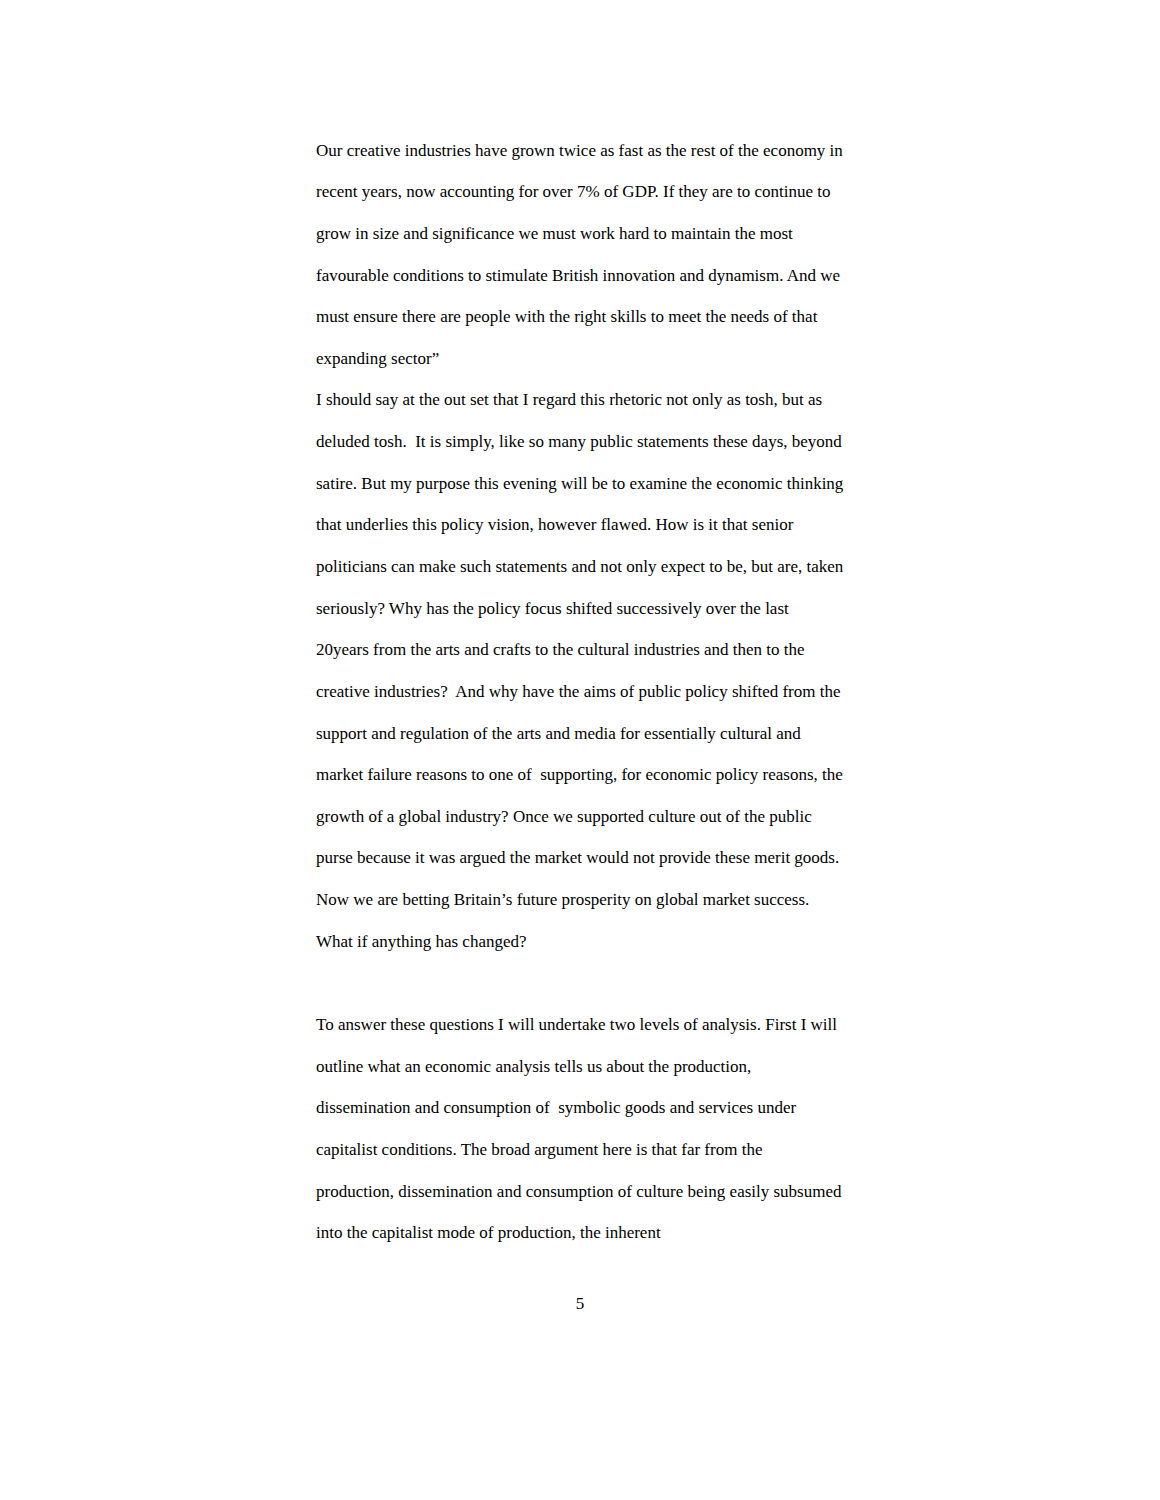Our creative industries have grown twice as fast as the rest of the economy in recent years, now accounting for over 7% of GDP. If they are to continue to grow in size and significance we must work hard to maintain the most favourable conditions to stimulate British innovation and dynamism. And we must ensure there are people with the right skills to meet the needs of that expanding sector”
I should say at the out set that I regard this rhetoric not only as tosh, but as deluded tosh. It is simply, like so many public statements these days, beyond satire. But my purpose this evening will be to examine the economic thinking that underlies this policy vision, however flawed. How is it that senior politicians can make such statements and not only expect to be, but are, taken seriously? Why has the policy focus shifted successively over the last 20years from the arts and crafts to the cultural industries and then to the creative industries? And why have the aims of public policy shifted from the support and regulation of the arts and media for essentially cultural and market failure reasons to one of supporting, for economic policy reasons, the growth of a global industry? Once we supported culture out of the public purse because it was argued the market would not provide these merit goods. Now we are betting Britain’s future prosperity on global market success. What if anything has changed?
To answer these questions I will undertake two levels of analysis. First I will outline what an economic analysis tells us about the production, dissemination and consumption of symbolic goods and services under capitalist conditions. The broad argument here is that far from the production, dissemination and consumption of culture being easily subsumed into the capitalist mode of production, the inherent
5